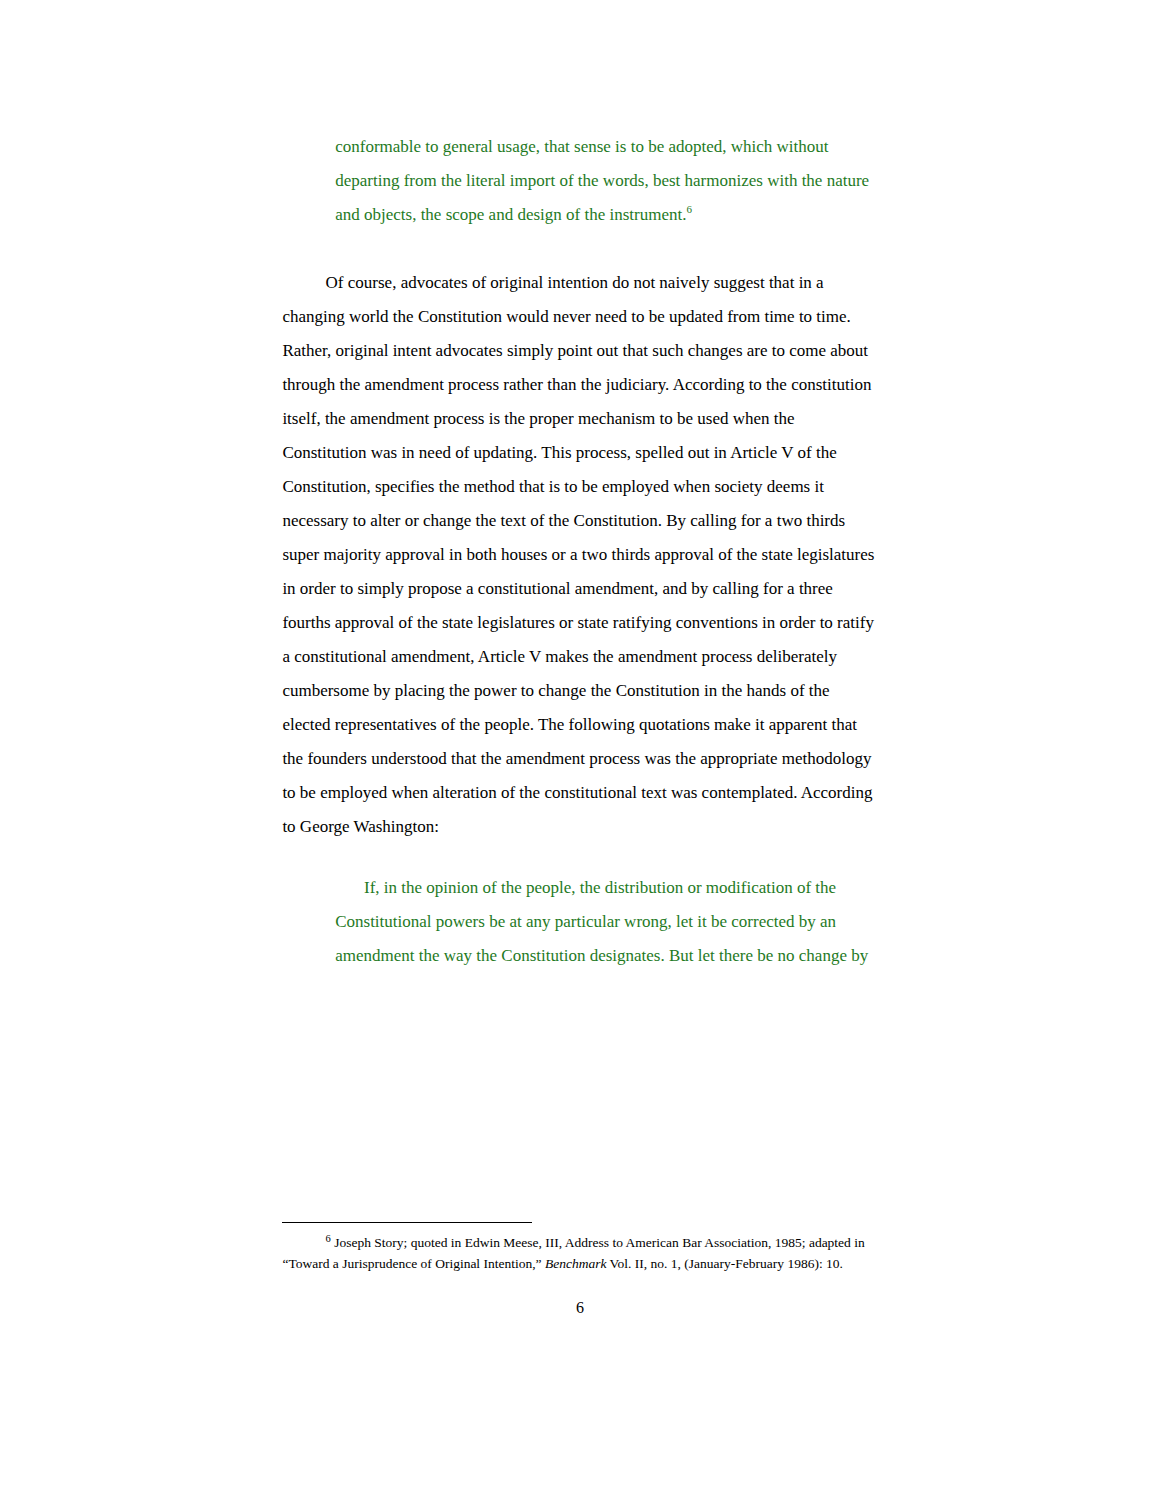conformable to general usage, that sense is to be adopted, which without
departing from the literal import of the words, best harmonizes with the nature
and objects, the scope and design of the instrument.6
Of course, advocates of original intention do not naively suggest that in a changing world the Constitution would never need to be updated from time to time. Rather, original intent advocates simply point out that such changes are to come about through the amendment process rather than the judiciary. According to the constitution itself, the amendment process is the proper mechanism to be used when the Constitution was in need of updating. This process, spelled out in Article V of the Constitution, specifies the method that is to be employed when society deems it necessary to alter or change the text of the Constitution. By calling for a two thirds super majority approval in both houses or a two thirds approval of the state legislatures in order to simply propose a constitutional amendment, and by calling for a three fourths approval of the state legislatures or state ratifying conventions in order to ratify a constitutional amendment, Article V makes the amendment process deliberately cumbersome by placing the power to change the Constitution in the hands of the elected representatives of the people. The following quotations make it apparent that the founders understood that the amendment process was the appropriate methodology to be employed when alteration of the constitutional text was contemplated. According to George Washington:
If, in the opinion of the people, the distribution or modification of the
Constitutional powers be at any particular wrong, let it be corrected by an
amendment the way the Constitution designates. But let there be no change by
6 Joseph Story; quoted in Edwin Meese, III, Address to American Bar Association, 1985; adapted in “Toward a Jurisprudence of Original Intention,” Benchmark Vol. II, no. 1, (January-February 1986): 10.
6